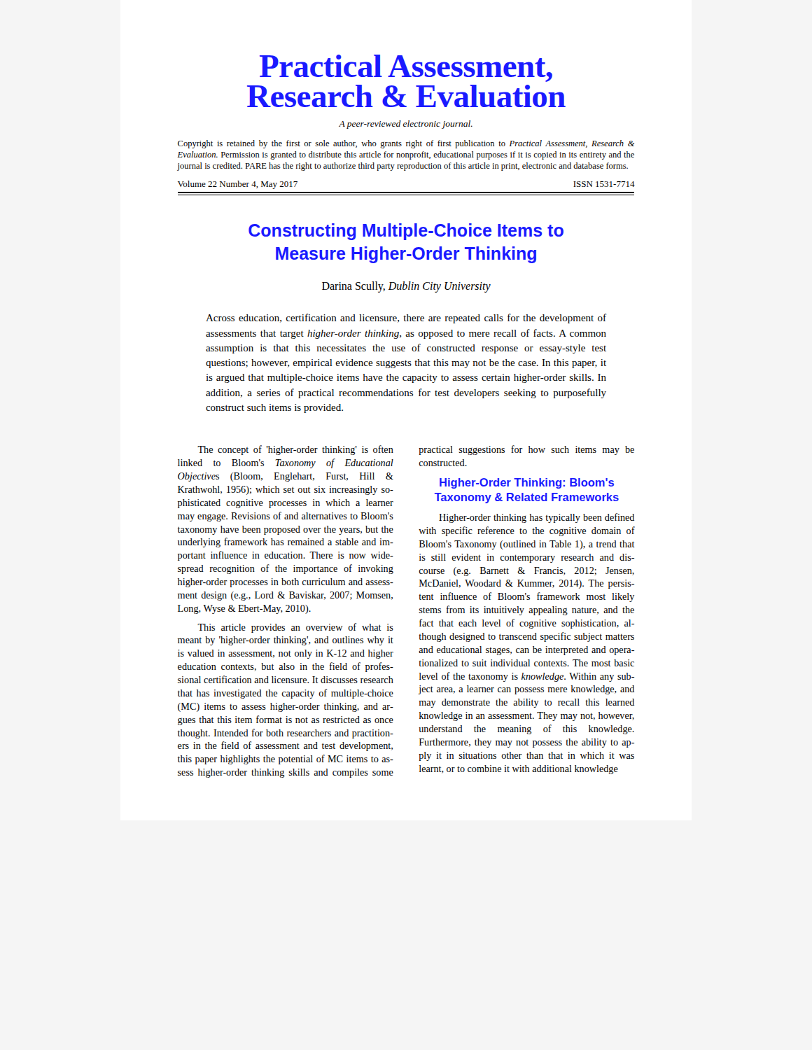Practical Assessment,
Research & Evaluation
A peer-reviewed electronic journal.
Copyright is retained by the first or sole author, who grants right of first publication to Practical Assessment, Research & Evaluation. Permission is granted to distribute this article for nonprofit, educational purposes if it is copied in its entirety and the journal is credited. PARE has the right to authorize third party reproduction of this article in print, electronic and database forms.
Volume 22 Number 4, May 2017 ISSN 1531-7714
Constructing Multiple-Choice Items to
Measure Higher-Order Thinking
Darina Scully, Dublin City University
Across education, certification and licensure, there are repeated calls for the development of assessments that target higher-order thinking, as opposed to mere recall of facts. A common assumption is that this necessitates the use of constructed response or essay-style test questions; however, empirical evidence suggests that this may not be the case. In this paper, it is argued that multiple-choice items have the capacity to assess certain higher-order skills. In addition, a series of practical recommendations for test developers seeking to purposefully construct such items is provided.
The concept of 'higher-order thinking' is often linked to Bloom's Taxonomy of Educational Objectives (Bloom, Englehart, Furst, Hill & Krathwohl, 1956); which set out six increasingly sophisticated cognitive processes in which a learner may engage. Revisions of and alternatives to Bloom's taxonomy have been proposed over the years, but the underlying framework has remained a stable and important influence in education. There is now widespread recognition of the importance of invoking higher-order processes in both curriculum and assessment design (e.g., Lord & Baviskar, 2007; Momsen, Long, Wyse & Ebert-May, 2010).
This article provides an overview of what is meant by 'higher-order thinking', and outlines why it is valued in assessment, not only in K-12 and higher education contexts, but also in the field of professional certification and licensure. It discusses research that has investigated the capacity of multiple-choice (MC) items to assess higher-order thinking, and argues that this item format is not as restricted as once thought. Intended for both researchers and practitioners in the field of assessment and test development, this paper highlights the potential of MC items to assess higher-order thinking skills and compiles some practical suggestions for how such items may be constructed.
Higher-Order Thinking: Bloom's Taxonomy & Related Frameworks
Higher-order thinking has typically been defined with specific reference to the cognitive domain of Bloom's Taxonomy (outlined in Table 1), a trend that is still evident in contemporary research and discourse (e.g. Barnett & Francis, 2012; Jensen, McDaniel, Woodard & Kummer, 2014). The persistent influence of Bloom's framework most likely stems from its intuitively appealing nature, and the fact that each level of cognitive sophistication, although designed to transcend specific subject matters and educational stages, can be interpreted and operationalized to suit individual contexts. The most basic level of the taxonomy is knowledge. Within any subject area, a learner can possess mere knowledge, and may demonstrate the ability to recall this learned knowledge in an assessment. They may not, however, understand the meaning of this knowledge. Furthermore, they may not possess the ability to apply it in situations other than that in which it was learnt, or to combine it with additional knowledge